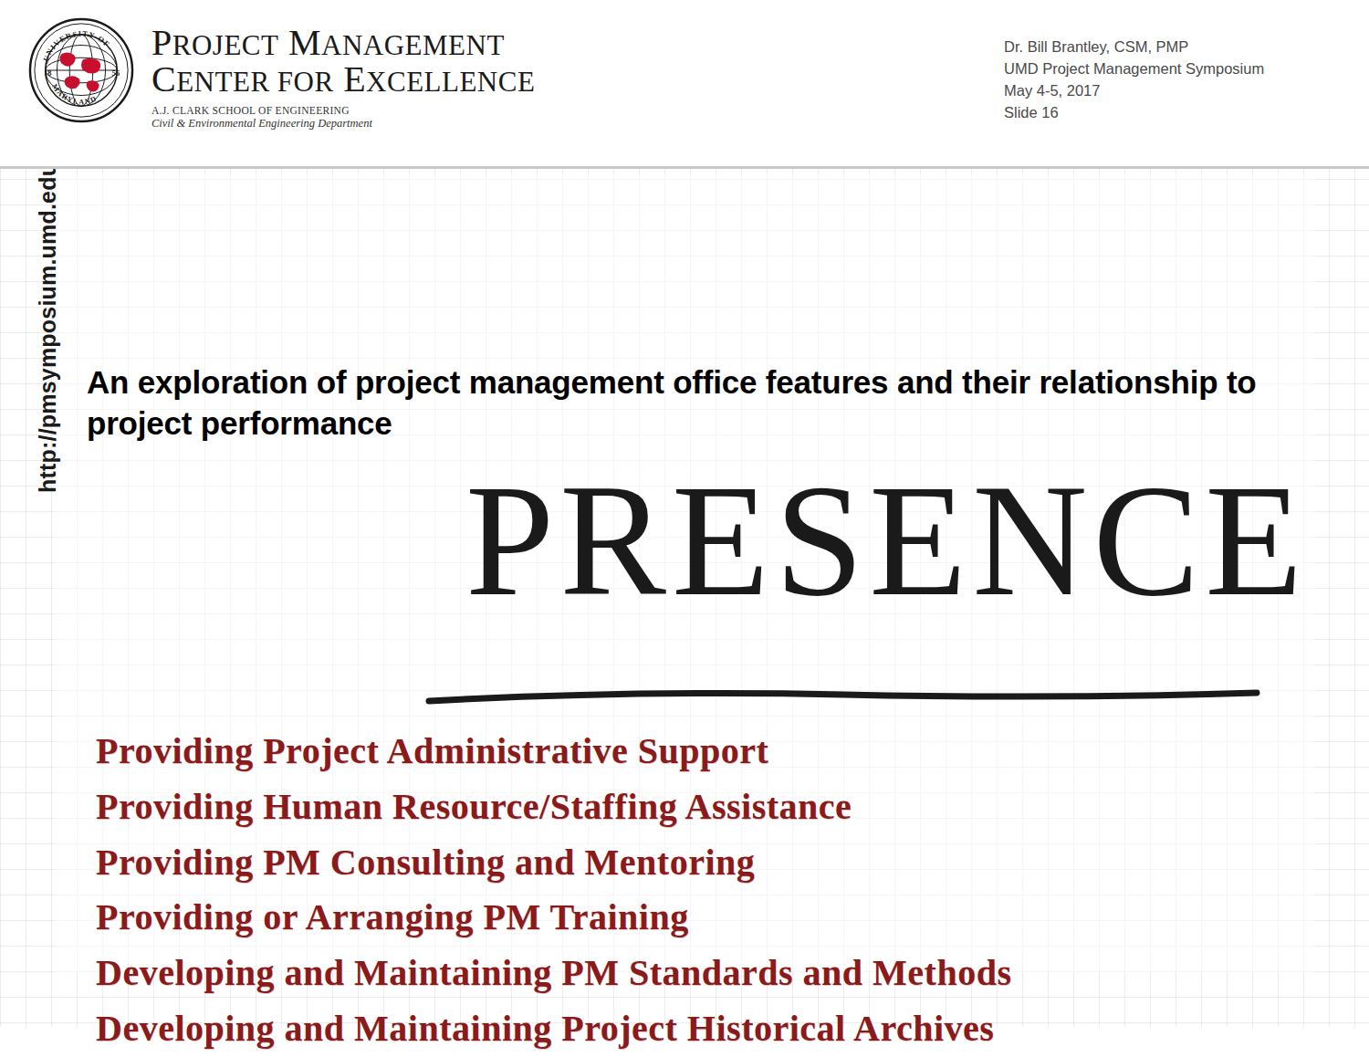18 56 UNIVERSITY OF MARYLAND
PROJECT MANAGEMENT
CENTER FOR EXCELLENCE
A.J. Clark School of Engineering
Civil & Environmental Engineering Department
Dr. Bill Brantley, CSM, PMP
UMD Project Management Symposium
May 4-5, 2017
Slide 16
http://pmsymposium.umd.edu/pm2017/
An exploration of project management office features and their relationship to project performance
PRESENCE
Providing Project Administrative Support
Providing Human Resource/Staffing Assistance
Providing PM Consulting and Mentoring
Providing or Arranging PM Training
Developing and Maintaining PM Standards and Methods
Developing and Maintaining Project Historical Archives